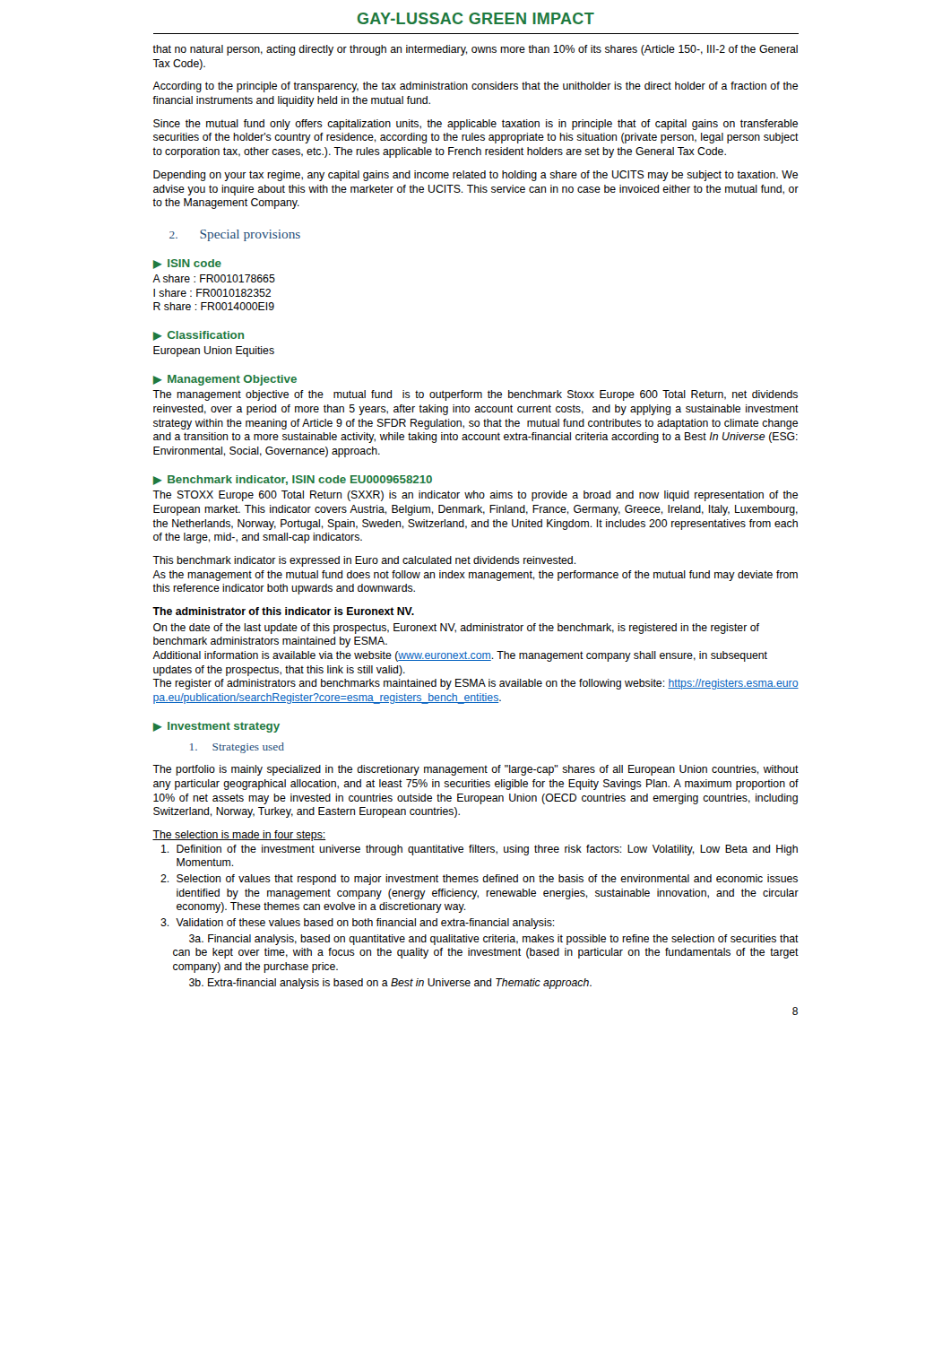GAY-LUSSAC GREEN IMPACT
that no natural person, acting directly or through an intermediary, owns more than 10% of its shares (Article 150-, III-2 of the General Tax Code).
According to the principle of transparency, the tax administration considers that the unitholder is the direct holder of a fraction of the financial instruments and liquidity held in the mutual fund.
Since the mutual fund only offers capitalization units, the applicable taxation is in principle that of capital gains on transferable securities of the holder's country of residence, according to the rules appropriate to his situation (private person, legal person subject to corporation tax, other cases, etc.). The rules applicable to French resident holders are set by the General Tax Code.
Depending on your tax regime, any capital gains and income related to holding a share of the UCITS may be subject to taxation. We advise you to inquire about this with the marketer of the UCITS. This service can in no case be invoiced either to the mutual fund, or to the Management Company.
2. Special provisions
▶ ISIN code
A share : FR0010178665
I share : FR0010182352
R share : FR0014000EI9
▶ Classification
European Union Equities
▶ Management Objective
The management objective of the mutual fund is to outperform the benchmark Stoxx Europe 600 Total Return, net dividends reinvested, over a period of more than 5 years, after taking into account current costs, and by applying a sustainable investment strategy within the meaning of Article 9 of the SFDR Regulation, so that the mutual fund contributes to adaptation to climate change and a transition to a more sustainable activity, while taking into account extra-financial criteria according to a Best In Universe (ESG: Environmental, Social, Governance) approach.
▶ Benchmark indicator, ISIN code EU0009658210
The STOXX Europe 600 Total Return (SXXR) is an indicator who aims to provide a broad and now liquid representation of the European market. This indicator covers Austria, Belgium, Denmark, Finland, France, Germany, Greece, Ireland, Italy, Luxembourg, the Netherlands, Norway, Portugal, Spain, Sweden, Switzerland, and the United Kingdom. It includes 200 representatives from each of the large, mid-, and small-cap indicators.
This benchmark indicator is expressed in Euro and calculated net dividends reinvested.
As the management of the mutual fund does not follow an index management, the performance of the mutual fund may deviate from this reference indicator both upwards and downwards.
The administrator of this indicator is Euronext NV.
On the date of the last update of this prospectus, Euronext NV, administrator of the benchmark, is registered in the register of benchmark administrators maintained by ESMA.
Additional information is available via the website (www.euronext.com. The management company shall ensure, in subsequent updates of the prospectus, that this link is still valid).
The register of administrators and benchmarks maintained by ESMA is available on the following website: https://registers.esma.europa.eu/publication/searchRegister?core=esma_registers_bench_entities.
▶ Investment strategy
1. Strategies used
The portfolio is mainly specialized in the discretionary management of "large-cap" shares of all European Union countries, without any particular geographical allocation, and at least 75% in securities eligible for the Equity Savings Plan. A maximum proportion of 10% of net assets may be invested in countries outside the European Union (OECD countries and emerging countries, including Switzerland, Norway, Turkey, and Eastern European countries).
The selection is made in four steps:
Definition of the investment universe through quantitative filters, using three risk factors: Low Volatility, Low Beta and High Momentum.
Selection of values that respond to major investment themes defined on the basis of the environmental and economic issues identified by the management company (energy efficiency, renewable energies, sustainable innovation, and the circular economy). These themes can evolve in a discretionary way.
Validation of these values based on both financial and extra-financial analysis:
3a. Financial analysis, based on quantitative and qualitative criteria, makes it possible to refine the selection of securities that can be kept over time, with a focus on the quality of the investment (based in particular on the fundamentals of the target company) and the purchase price.
3b. Extra-financial analysis is based on a Best in Universe and Thematic approach.
8